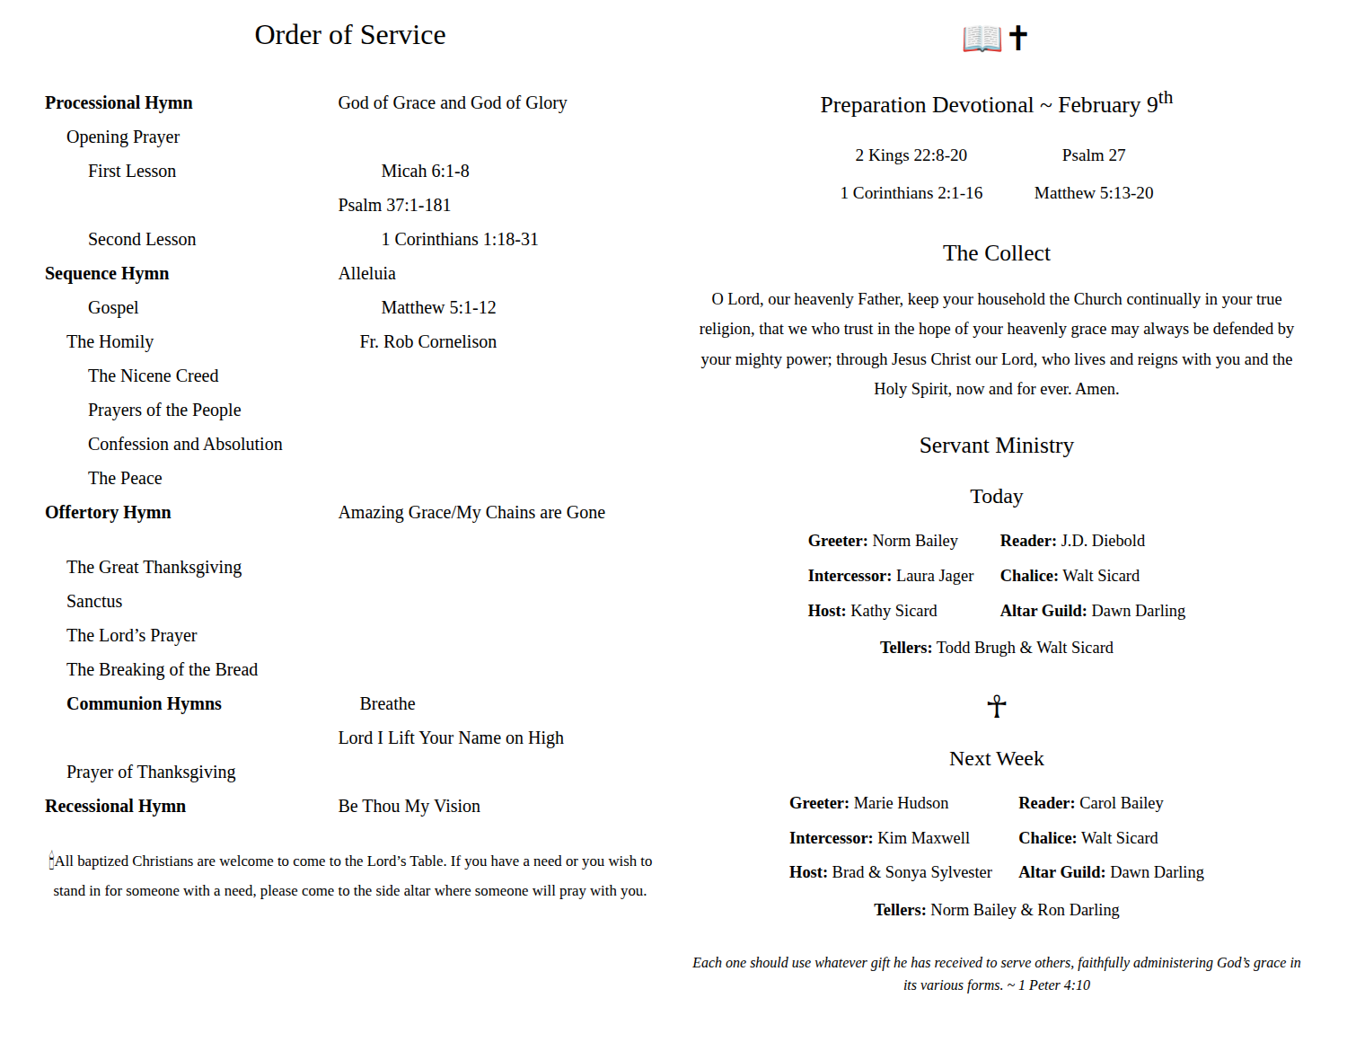Order of Service
Processional Hymn God of Grace and God of Glory
Opening Prayer
First Lesson Micah 6:1-8
Psalm 37:1-181
Second Lesson 1 Corinthians 1:18-31
Sequence Hymn Alleluia
Gospel Matthew 5:1-12
The Homily Fr. Rob Cornelison
The Nicene Creed
Prayers of the People
Confession and Absolution
The Peace
Offertory Hymn Amazing Grace/My Chains are Gone
The Great Thanksgiving
Sanctus
The Lord’s Prayer
The Breaking of the Bread
Communion Hymns Breathe
Lord I Lift Your Name on High
Prayer of Thanksgiving
Recessional Hymn Be Thou My Vision
🕯All baptized Christians are welcome to come to the Lord’s Table. If you have a need or you wish to stand in for someone with a need, please come to the side altar where someone will pray with you.
📖✝
Preparation Devotional ~ February 9th
| 2 Kings 22:8-20 | Psalm 27 |
| 1 Corinthians 2:1-16 | Matthew 5:13-20 |
The Collect
O Lord, our heavenly Father, keep your household the Church continually in your true religion, that we who trust in the hope of your heavenly grace may always be defended by your mighty power; through Jesus Christ our Lord, who lives and reigns with you and the Holy Spirit, now and for ever. Amen.
Servant Ministry
Today
| Greeter: Norm Bailey | Reader: J.D. Diebold |
| Intercessor: Laura Jager | Chalice: Walt Sicard |
| Host: Kathy Sicard | Altar Guild: Dawn Darling |
Tellers: Todd Brugh & Walt Sicard
☥
Next Week
| Greeter: Marie Hudson | Reader: Carol Bailey |
| Intercessor: Kim Maxwell | Chalice: Walt Sicard |
| Host: Brad & Sonya Sylvester | Altar Guild: Dawn Darling |
Tellers: Norm Bailey & Ron Darling
Each one should use whatever gift he has received to serve others, faithfully administering God’s grace in its various forms. ~ 1 Peter 4:10